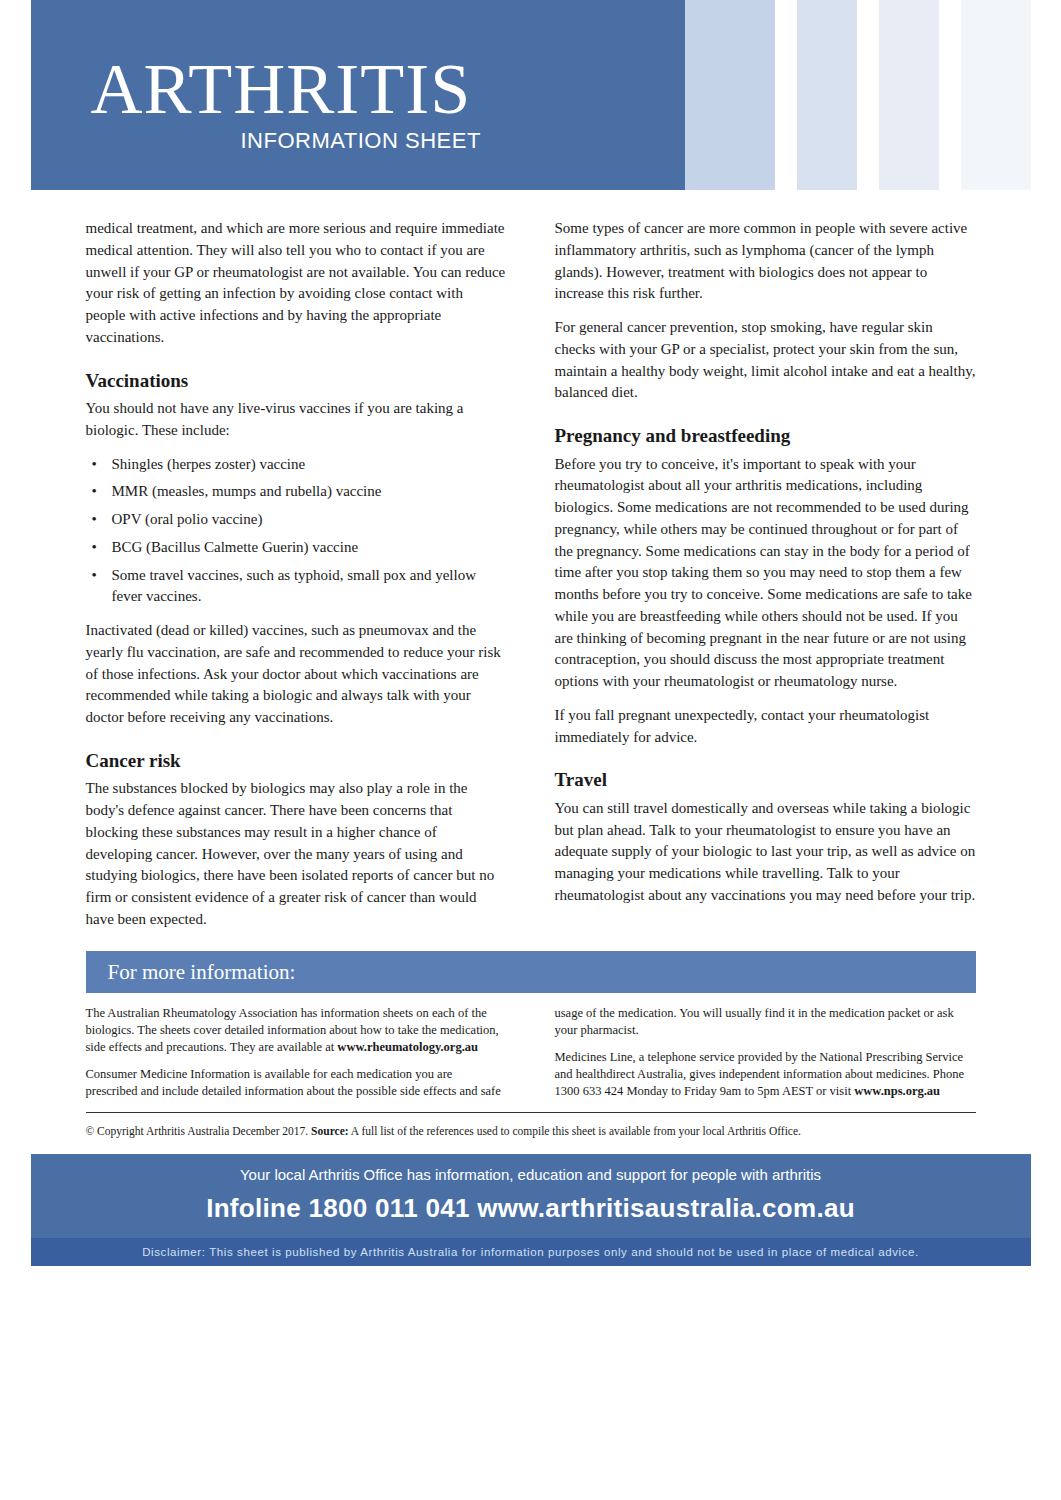ARTHRITIS
INFORMATION SHEET
medical treatment, and which are more serious and require immediate medical attention. They will also tell you who to contact if you are unwell if your GP or rheumatologist are not available. You can reduce your risk of getting an infection by avoiding close contact with people with active infections and by having the appropriate vaccinations.
Vaccinations
You should not have any live-virus vaccines if you are taking a biologic. These include:
Shingles (herpes zoster) vaccine
MMR (measles, mumps and rubella) vaccine
OPV (oral polio vaccine)
BCG (Bacillus Calmette Guerin) vaccine
Some travel vaccines, such as typhoid, small pox and yellow fever vaccines.
Inactivated (dead or killed) vaccines, such as pneumovax and the yearly flu vaccination, are safe and recommended to reduce your risk of those infections. Ask your doctor about which vaccinations are recommended while taking a biologic and always talk with your doctor before receiving any vaccinations.
Cancer risk
The substances blocked by biologics may also play a role in the body's defence against cancer. There have been concerns that blocking these substances may result in a higher chance of developing cancer. However, over the many years of using and studying biologics, there have been isolated reports of cancer but no firm or consistent evidence of a greater risk of cancer than would have been expected.
Some types of cancer are more common in people with severe active inflammatory arthritis, such as lymphoma (cancer of the lymph glands). However, treatment with biologics does not appear to increase this risk further.
For general cancer prevention, stop smoking, have regular skin checks with your GP or a specialist, protect your skin from the sun, maintain a healthy body weight, limit alcohol intake and eat a healthy, balanced diet.
Pregnancy and breastfeeding
Before you try to conceive, it's important to speak with your rheumatologist about all your arthritis medications, including biologics. Some medications are not recommended to be used during pregnancy, while others may be continued throughout or for part of the pregnancy. Some medications can stay in the body for a period of time after you stop taking them so you may need to stop them a few months before you try to conceive. Some medications are safe to take while you are breastfeeding while others should not be used. If you are thinking of becoming pregnant in the near future or are not using contraception, you should discuss the most appropriate treatment options with your rheumatologist or rheumatology nurse.
If you fall pregnant unexpectedly, contact your rheumatologist immediately for advice.
Travel
You can still travel domestically and overseas while taking a biologic but plan ahead. Talk to your rheumatologist to ensure you have an adequate supply of your biologic to last your trip, as well as advice on managing your medications while travelling. Talk to your rheumatologist about any vaccinations you may need before your trip.
For more information:
The Australian Rheumatology Association has information sheets on each of the biologics. The sheets cover detailed information about how to take the medication, side effects and precautions. They are available at www.rheumatology.org.au
Consumer Medicine Information is available for each medication you are prescribed and include detailed information about the possible side effects and safe usage of the medication. You will usually find it in the medication packet or ask your pharmacist.
Medicines Line, a telephone service provided by the National Prescribing Service and healthdirect Australia, gives independent information about medicines. Phone 1300 633 424 Monday to Friday 9am to 5pm AEST or visit www.nps.org.au
© Copyright Arthritis Australia December 2017. Source: A full list of the references used to compile this sheet is available from your local Arthritis Office.
Your local Arthritis Office has information, education and support for people with arthritis
Infoline 1800 011 041 www.arthritisaustralia.com.au
Disclaimer: This sheet is published by Arthritis Australia for information purposes only and should not be used in place of medical advice.